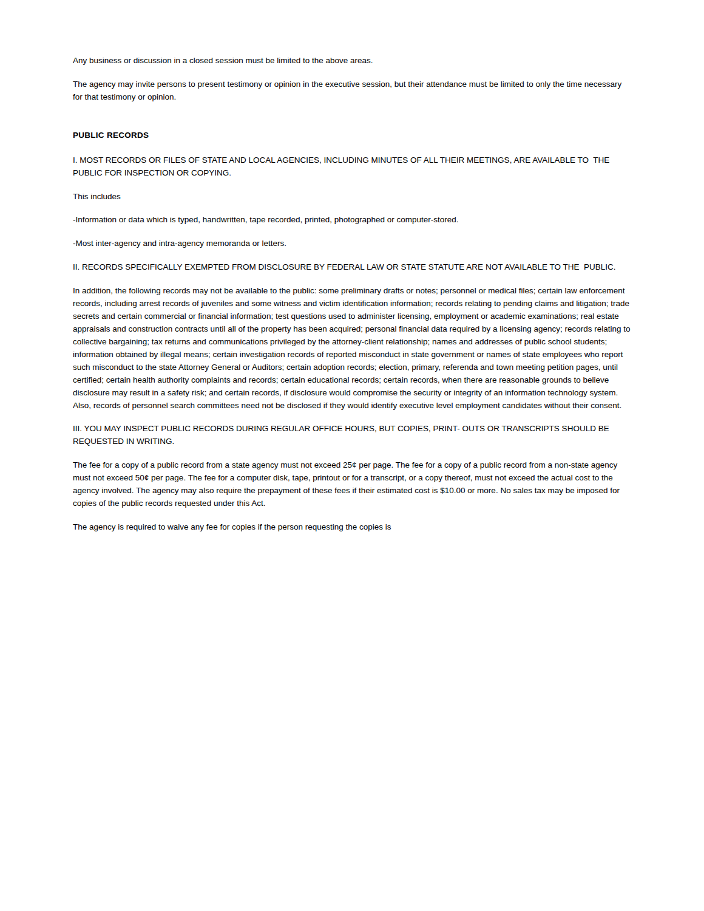Any business or discussion in a closed session must be limited to the above areas.
The agency may invite persons to present testimony or opinion in the executive session, but their attendance must be limited to only the time necessary for that testimony or opinion.
PUBLIC RECORDS
I. MOST RECORDS OR FILES OF STATE AND LOCAL AGENCIES, INCLUDING MINUTES OF ALL THEIR MEETINGS, ARE AVAILABLE TO THE PUBLIC FOR INSPECTION OR COPYING.
This includes
-Information or data which is typed, handwritten, tape recorded, printed, photographed or computer-stored.
-Most inter-agency and intra-agency memoranda or letters.
II. RECORDS SPECIFICALLY EXEMPTED FROM DISCLOSURE BY FEDERAL LAW OR STATE STATUTE ARE NOT AVAILABLE TO THE PUBLIC.
In addition, the following records may not be available to the public: some preliminary drafts or notes; personnel or medical files; certain law enforcement records, including arrest records of juveniles and some witness and victim identification information; records relating to pending claims and litigation; trade secrets and certain commercial or financial information; test questions used to administer licensing, employment or academic examinations; real estate appraisals and construction contracts until all of the property has been acquired; personal financial data required by a licensing agency; records relating to collective bargaining; tax returns and communications privileged by the attorney-client relationship; names and addresses of public school students; information obtained by illegal means; certain investigation records of reported misconduct in state government or names of state employees who report such misconduct to the state Attorney General or Auditors; certain adoption records; election, primary, referenda and town meeting petition pages, until certified; certain health authority complaints and records; certain educational records; certain records, when there are reasonable grounds to believe disclosure may result in a safety risk; and certain records, if disclosure would compromise the security or integrity of an information technology system. Also, records of personnel search committees need not be disclosed if they would identify executive level employment candidates without their consent.
III. YOU MAY INSPECT PUBLIC RECORDS DURING REGULAR OFFICE HOURS, BUT COPIES, PRINT- OUTS OR TRANSCRIPTS SHOULD BE REQUESTED IN WRITING.
The fee for a copy of a public record from a state agency must not exceed 25¢ per page. The fee for a copy of a public record from a non-state agency must not exceed 50¢ per page. The fee for a computer disk, tape, printout or for a transcript, or a copy thereof, must not exceed the actual cost to the agency involved. The agency may also require the prepayment of these fees if their estimated cost is $10.00 or more. No sales tax may be imposed for copies of the public records requested under this Act.
The agency is required to waive any fee for copies if the person requesting the copies is